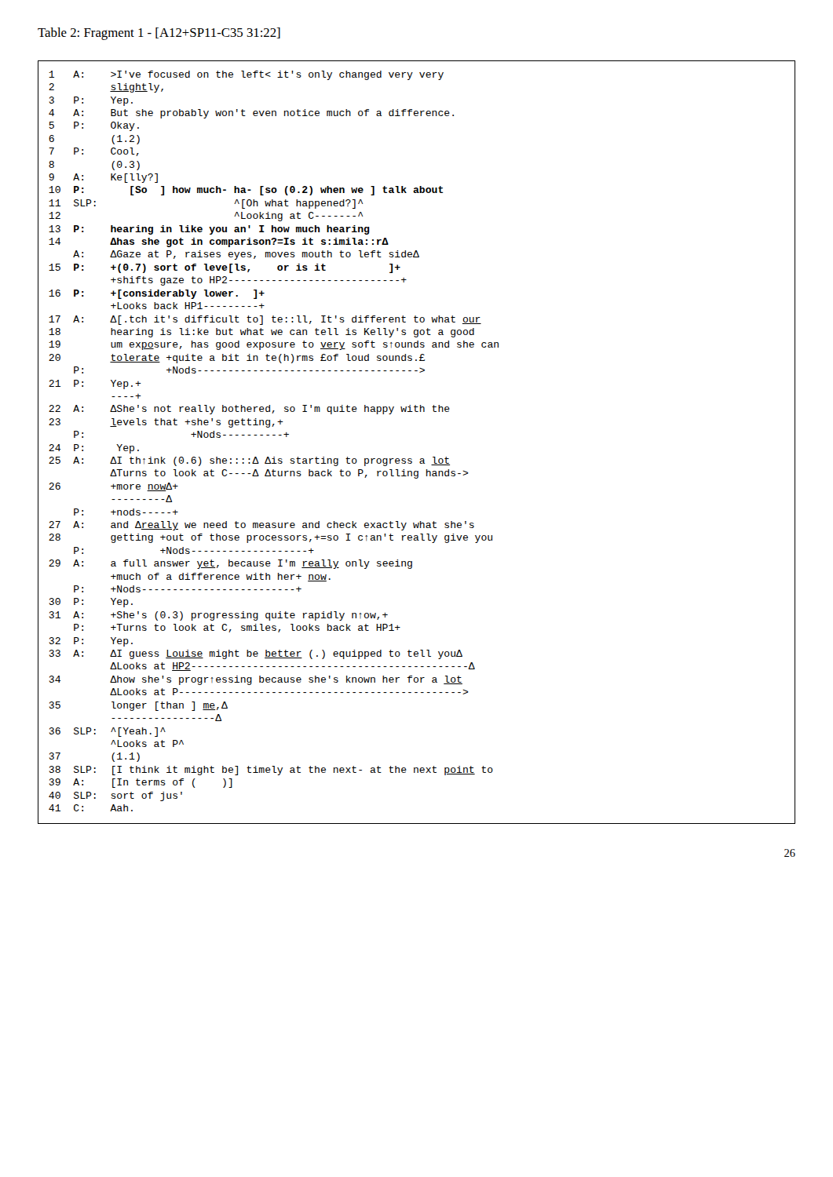Table 2: Fragment 1 - [A12+SP11-C35 31:22]
1   A:    >I've focused on the left< it's only changed very very
2         slightly,
3   P:    Yep.
4   A:    But she probably won't even notice much of a difference.
5   P:    Okay.
6         (1.2)
7   P:    Cool,
8         (0.3)
9   A:    Ke[lly?]
10  P:       [So  ] how much- ha- [so (0.2) when we ] talk about
11  SLP:                      ^[Oh what happened?]^
12                            ^Looking at C-------^
13  P:    hearing in like you an' I how much hearing
14        Δhas she got in comparison?=Is it s:imila::rΔ
    A:    ΔGaze at P, raises eyes, moves mouth to left sideΔ
15  P:    +(0.7) sort of leve[ls,    or is it          ]+
          +shifts gaze to HP2----------------------------+
16  P:    +[considerably lower.  ]+
          +Looks back HP1---------+
17  A:    Δ[.tch it's difficult to] te::ll, It's different to what our
18        hearing is li:ke but what we can tell is Kelly's got a good
19        um exposure, has good exposure to very soft s↑ounds and she can
20        tolerate +quite a bit in te(h)rms £of loud sounds.£
    P:             +Nods------------------------------------>
21  P:    Yep.+
          ----+
22  A:    ΔShe's not really bothered, so I'm quite happy with the
23        levels that +she's getting,+
    P:                 +Nods----------+
24  P:     Yep.
25  A:    ΔI th↑ink (0.6) she::::Δ Δis starting to progress a lot
          ΔTurns to look at C----Δ Δturns back to P, rolling hands->
26        +more now Δ+
          ---------Δ
    P:    +nods-----+
27  A:    and Δreally we need to measure and check exactly what she's
28        getting +out of those processors,+=so I c↑an't really give you
    P:            +Nods-------------------+
29  A:    a full answer yet, because I'm really only seeing
          +much of a difference with her+ now.
    P:    +Nods-------------------------+
30  P:    Yep.
31  A:    +She's (0.3) progressing quite rapidly n↑ow,+
    P:    +Turns to look at C, smiles, looks back at HP1+
32  P:    Yep.
33  A:    ΔI guess Louise might be better (.) equipped to tell youΔ
          ΔLooks at HP2---------------------------------------------Δ
34        Δhow she's progr↑essing because she's known her for a lot
          ΔLooks at P---------------------------------------------->
35        longer [than ] me,Δ
          -----------------Δ
36  SLP:  ^[Yeah.]^
          ^Looks at P^
37        (1.1)
38  SLP:  [I think it might be] timely at the next- at the next point to
39  A:    [In terms of (    )]
40  SLP:  sort of jus'
41  C:    Aah.
26